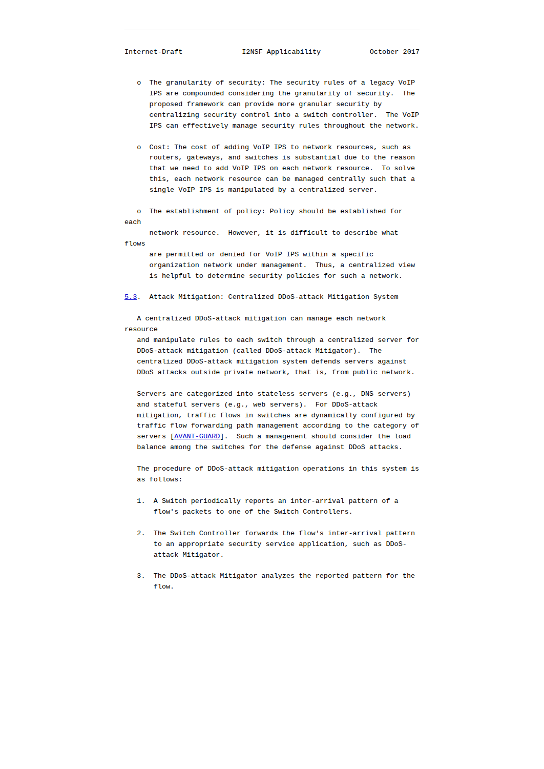Internet-Draft I2NSF Applicability October 2017
   o  The granularity of security: The security rules of a legacy VoIP
      IPS are compounded considering the granularity of security.  The
      proposed framework can provide more granular security by
      centralizing security control into a switch controller.  The VoIP
      IPS can effectively manage security rules throughout the network.

   o  Cost: The cost of adding VoIP IPS to network resources, such as
      routers, gateways, and switches is substantial due to the reason
      that we need to add VoIP IPS on each network resource.  To solve
      this, each network resource can be managed centrally such that a
      single VoIP IPS is manipulated by a centralized server.

   o  The establishment of policy: Policy should be established for each
      network resource.  However, it is difficult to describe what flows
      are permitted or denied for VoIP IPS within a specific
      organization network under management.  Thus, a centralized view
      is helpful to determine security policies for such a network.

5.3.  Attack Mitigation: Centralized DDoS-attack Mitigation System

   A centralized DDoS-attack mitigation can manage each network resource
   and manipulate rules to each switch through a centralized server for
   DDoS-attack mitigation (called DDoS-attack Mitigator).  The
   centralized DDoS-attack mitigation system defends servers against
   DDoS attacks outside private network, that is, from public network.

   Servers are categorized into stateless servers (e.g., DNS servers)
   and stateful servers (e.g., web servers).  For DDoS-attack
   mitigation, traffic flows in switches are dynamically configured by
   traffic flow forwarding path management according to the category of
   servers [AVANT-GUARD].  Such a managenent should consider the load
   balance among the switches for the defense against DDoS attacks.

   The procedure of DDoS-attack mitigation operations in this system is
   as follows:

   1.  A Switch periodically reports an inter-arrival pattern of a
       flow's packets to one of the Switch Controllers.

   2.  The Switch Controller forwards the flow's inter-arrival pattern
       to an appropriate security service application, such as DDoS-
       attack Mitigator.

   3.  The DDoS-attack Mitigator analyzes the reported pattern for the
       flow.